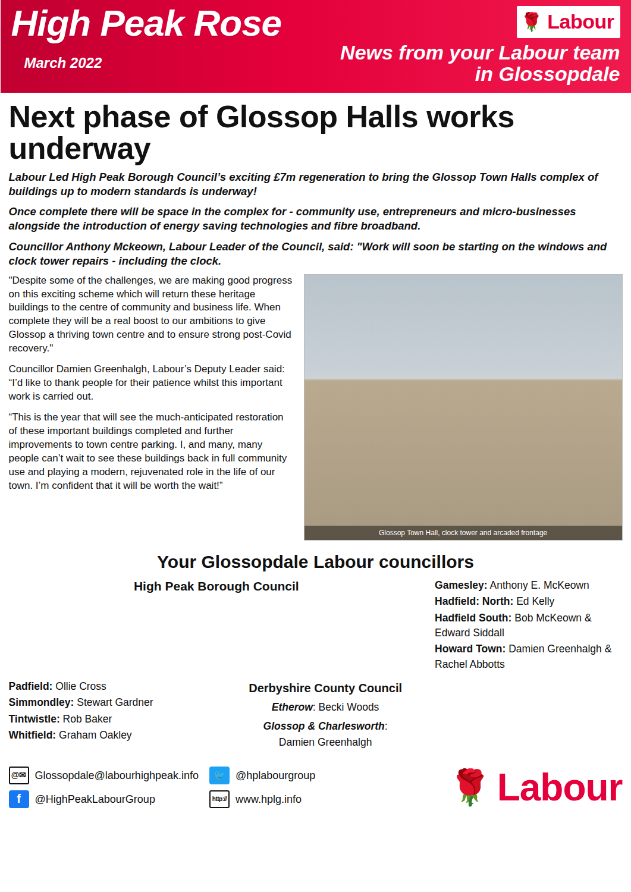High Peak Rose
🌹 Labour
News from your Labour team in Glossopdale
March 2022
Next phase of Glossop Halls works underway
Labour Led High Peak Borough Council’s exciting £7m regeneration to bring the Glossop Town Halls complex of buildings up to modern standards is underway!
Once complete there will be space in the complex for - community use, entrepreneurs and micro-businesses alongside the introduction of energy saving technologies and fibre broadband.
Councillor Anthony Mckeown, Labour Leader of the Council, said: "Work will soon be starting on the windows and clock tower repairs - including the clock.
"Despite some of the challenges, we are making good progress on this exciting scheme which will return these heritage buildings to the centre of community and business life. When complete they will be a real boost to our ambitions to give Glossop a thriving town centre and to ensure strong post-Covid recovery."
Councillor Damien Greenhalgh, Labour’s Deputy Leader said: “I’d like to thank people for their patience whilst this important work is carried out.
“This is the year that will see the much-anticipated restoration of these important buildings completed and further improvements to town centre parking. I, and many, many people can’t wait to see these buildings back in full community use and playing a modern, rejuvenated role in the life of our town. I’m confident that it will be worth the wait!”
Your Glossopdale Labour councillors
High Peak Borough Council
Gamesley: Anthony E. McKeown
Hadfield: North: Ed Kelly
Hadfield South: Bob McKeown & Edward Siddall
Howard Town: Damien Greenhalgh & Rachel Abbotts
Padfield: Ollie Cross
Simmondley: Stewart Gardner
Tintwistle: Rob Baker
Whitfield: Graham Oakley
Derbyshire County Council
Etherow: Becki Woods
Glossop & Charlesworth:
Damien Greenhalgh
@✉ Glossopdale@labourhighpeak.info
f @HighPeakLabourGroup
🐦 @hplabourgroup
http:// www.hplg.info
🌹 Labour